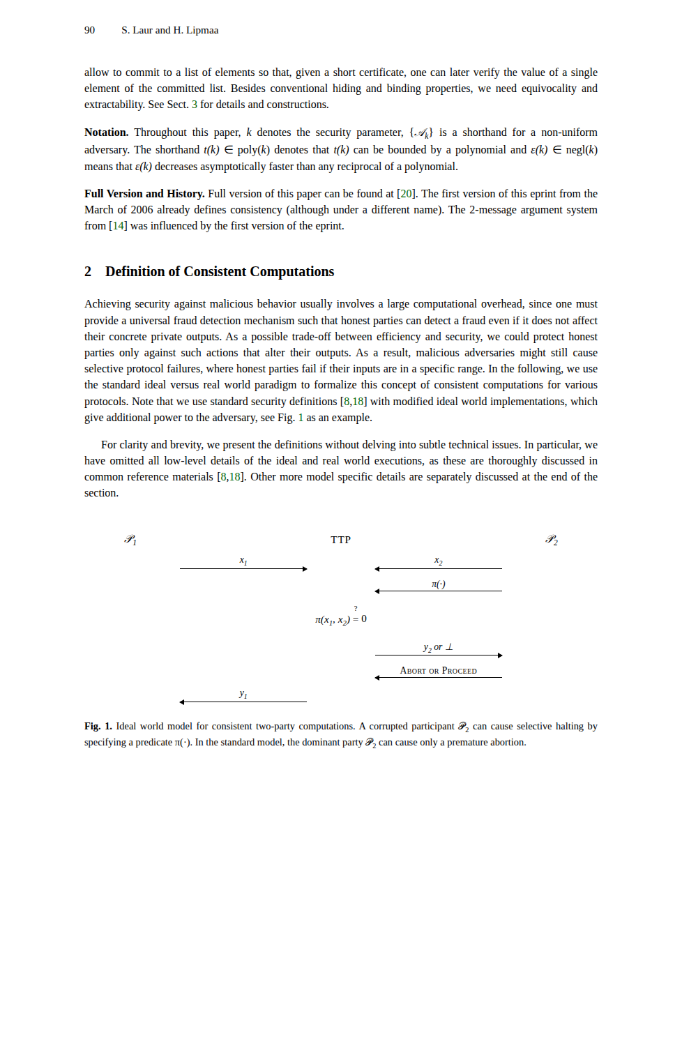90 S. Laur and H. Lipmaa
allow to commit to a list of elements so that, given a short certificate, one can later verify the value of a single element of the committed list. Besides conventional hiding and binding properties, we need equivocality and extractability. See Sect. 3 for details and constructions.
Notation. Throughout this paper, k denotes the security parameter, {𝒜k} is a shorthand for a non-uniform adversary. The shorthand t(k) ∈ poly(k) denotes that t(k) can be bounded by a polynomial and ε(k) ∈ negl(k) means that ε(k) decreases asymptotically faster than any reciprocal of a polynomial.
Full Version and History. Full version of this paper can be found at [20]. The first version of this eprint from the March of 2006 already defines consistency (although under a different name). The 2-message argument system from [14] was influenced by the first version of the eprint.
2 Definition of Consistent Computations
Achieving security against malicious behavior usually involves a large computational overhead, since one must provide a universal fraud detection mechanism such that honest parties can detect a fraud even if it does not affect their concrete private outputs. As a possible trade-off between efficiency and security, we could protect honest parties only against such actions that alter their outputs. As a result, malicious adversaries might still cause selective protocol failures, where honest parties fail if their inputs are in a specific range. In the following, we use the standard ideal versus real world paradigm to formalize this concept of consistent computations for various protocols. Note that we use standard security definitions [8,18] with modified ideal world implementations, which give additional power to the adversary, see Fig. 1 as an example.
For clarity and brevity, we present the definitions without delving into subtle technical issues. In particular, we have omitted all low-level details of the ideal and real world executions, as these are thoroughly discussed in common reference materials [8,18]. Other more model specific details are separately discussed at the end of the section.
| 𝒫 1 | | TTP | | 𝒫 2 |
| | x 1 | | x 2 | |
| | | | π(·) | |
| | | π(x 1 , x 2 ) ? = 0 | | |
| | | | y 2 or ⊥ | |
| | | | Abort or Proceed | |
| | y 1 | | | |
Fig. 1. Ideal world model for consistent two-party computations. A corrupted participant 𝒫2 can cause selective halting by specifying a predicate π(·). In the standard model, the dominant party 𝒫2 can cause only a premature abortion.